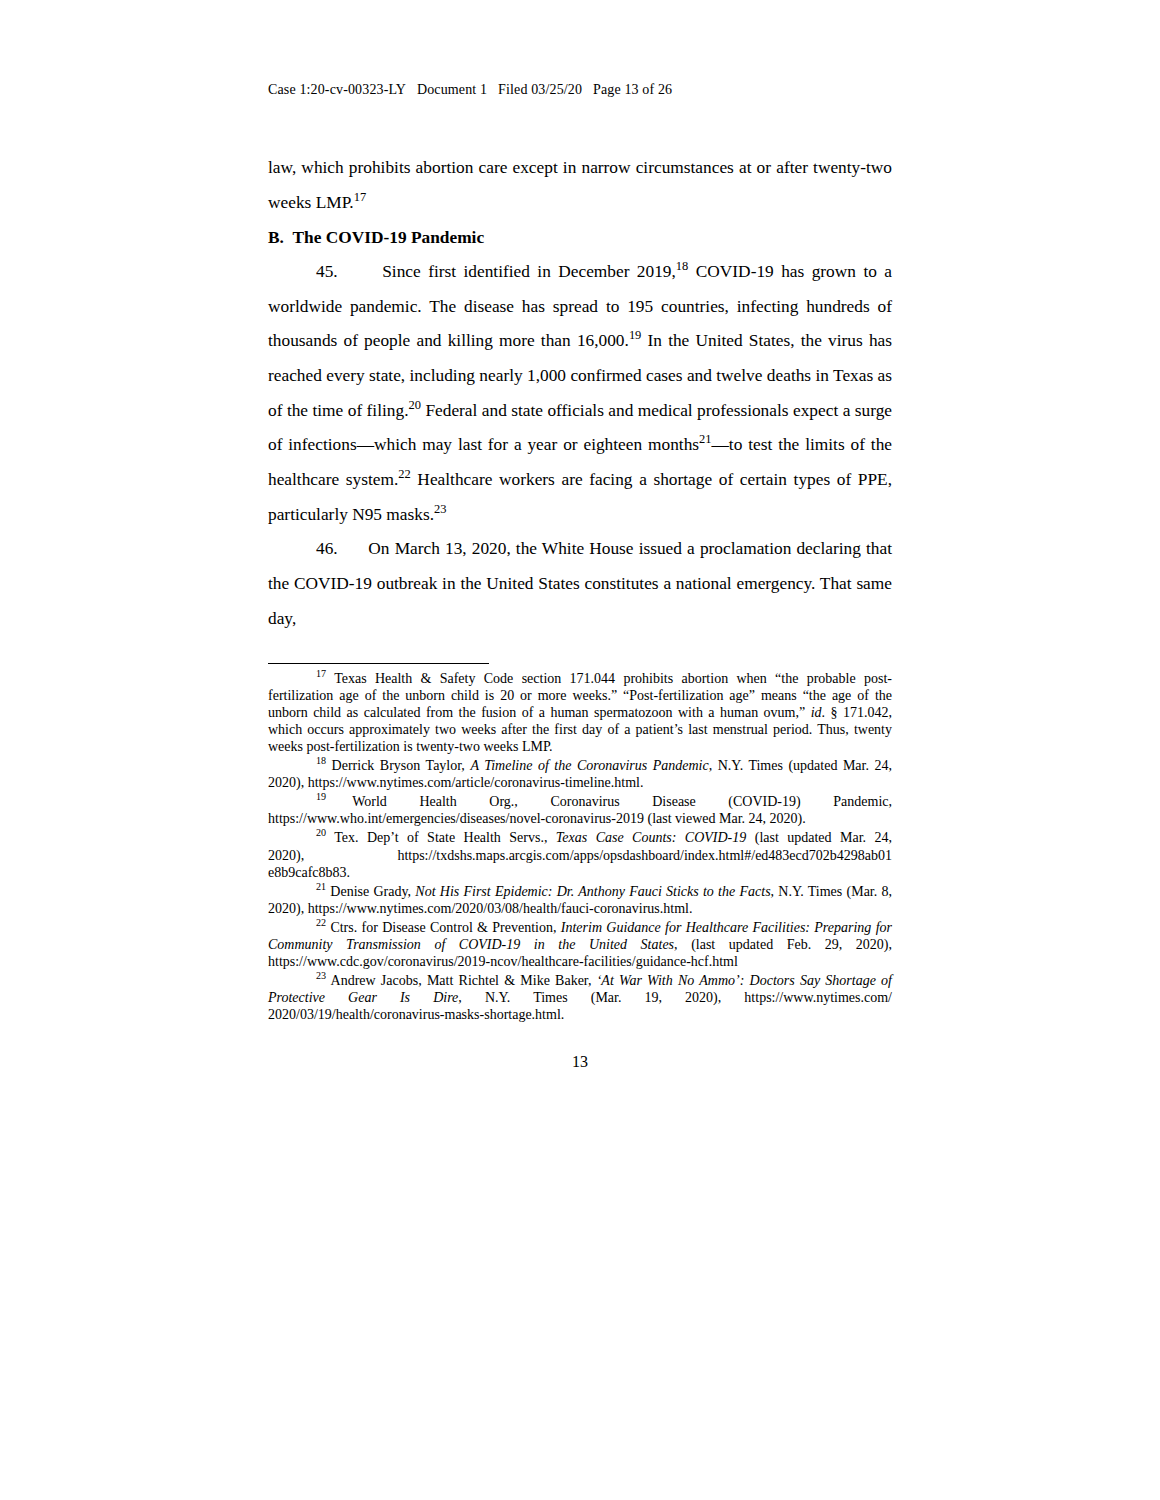Case 1:20-cv-00323-LY Document 1 Filed 03/25/20 Page 13 of 26
law, which prohibits abortion care except in narrow circumstances at or after twenty-two weeks LMP.17
B. The COVID-19 Pandemic
45. Since first identified in December 2019,18 COVID-19 has grown to a worldwide pandemic. The disease has spread to 195 countries, infecting hundreds of thousands of people and killing more than 16,000.19 In the United States, the virus has reached every state, including nearly 1,000 confirmed cases and twelve deaths in Texas as of the time of filing.20 Federal and state officials and medical professionals expect a surge of infections—which may last for a year or eighteen months21—to test the limits of the healthcare system.22 Healthcare workers are facing a shortage of certain types of PPE, particularly N95 masks.23
46. On March 13, 2020, the White House issued a proclamation declaring that the COVID-19 outbreak in the United States constitutes a national emergency. That same day,
17 Texas Health & Safety Code section 171.044 prohibits abortion when “the probable post-fertilization age of the unborn child is 20 or more weeks.” “Post-fertilization age” means “the age of the unborn child as calculated from the fusion of a human spermatozoon with a human ovum,” id. § 171.042, which occurs approximately two weeks after the first day of a patient’s last menstrual period. Thus, twenty weeks post-fertilization is twenty-two weeks LMP.
18 Derrick Bryson Taylor, A Timeline of the Coronavirus Pandemic, N.Y. Times (updated Mar. 24, 2020), https://www.nytimes.com/article/coronavirus-timeline.html.
19 World Health Org., Coronavirus Disease (COVID-19) Pandemic, https://www.who.int/emergencies/diseases/novel-coronavirus-2019 (last viewed Mar. 24, 2020).
20 Tex. Dep’t of State Health Servs., Texas Case Counts: COVID-19 (last updated Mar. 24, 2020), https://txdshs.maps.arcgis.com/apps/opsdashboard/index.html#/ed483ecd702b4298ab01 e8b9cafc8b83.
21 Denise Grady, Not His First Epidemic: Dr. Anthony Fauci Sticks to the Facts, N.Y. Times (Mar. 8, 2020), https://www.nytimes.com/2020/03/08/health/fauci-coronavirus.html.
22 Ctrs. for Disease Control & Prevention, Interim Guidance for Healthcare Facilities: Preparing for Community Transmission of COVID-19 in the United States, (last updated Feb. 29, 2020), https://www.cdc.gov/coronavirus/2019-ncov/healthcare-facilities/guidance-hcf.html
23 Andrew Jacobs, Matt Richtel & Mike Baker, ‘At War With No Ammo’: Doctors Say Shortage of Protective Gear Is Dire, N.Y. Times (Mar. 19, 2020), https://www.nytimes.com/ 2020/03/19/health/coronavirus-masks-shortage.html.
13